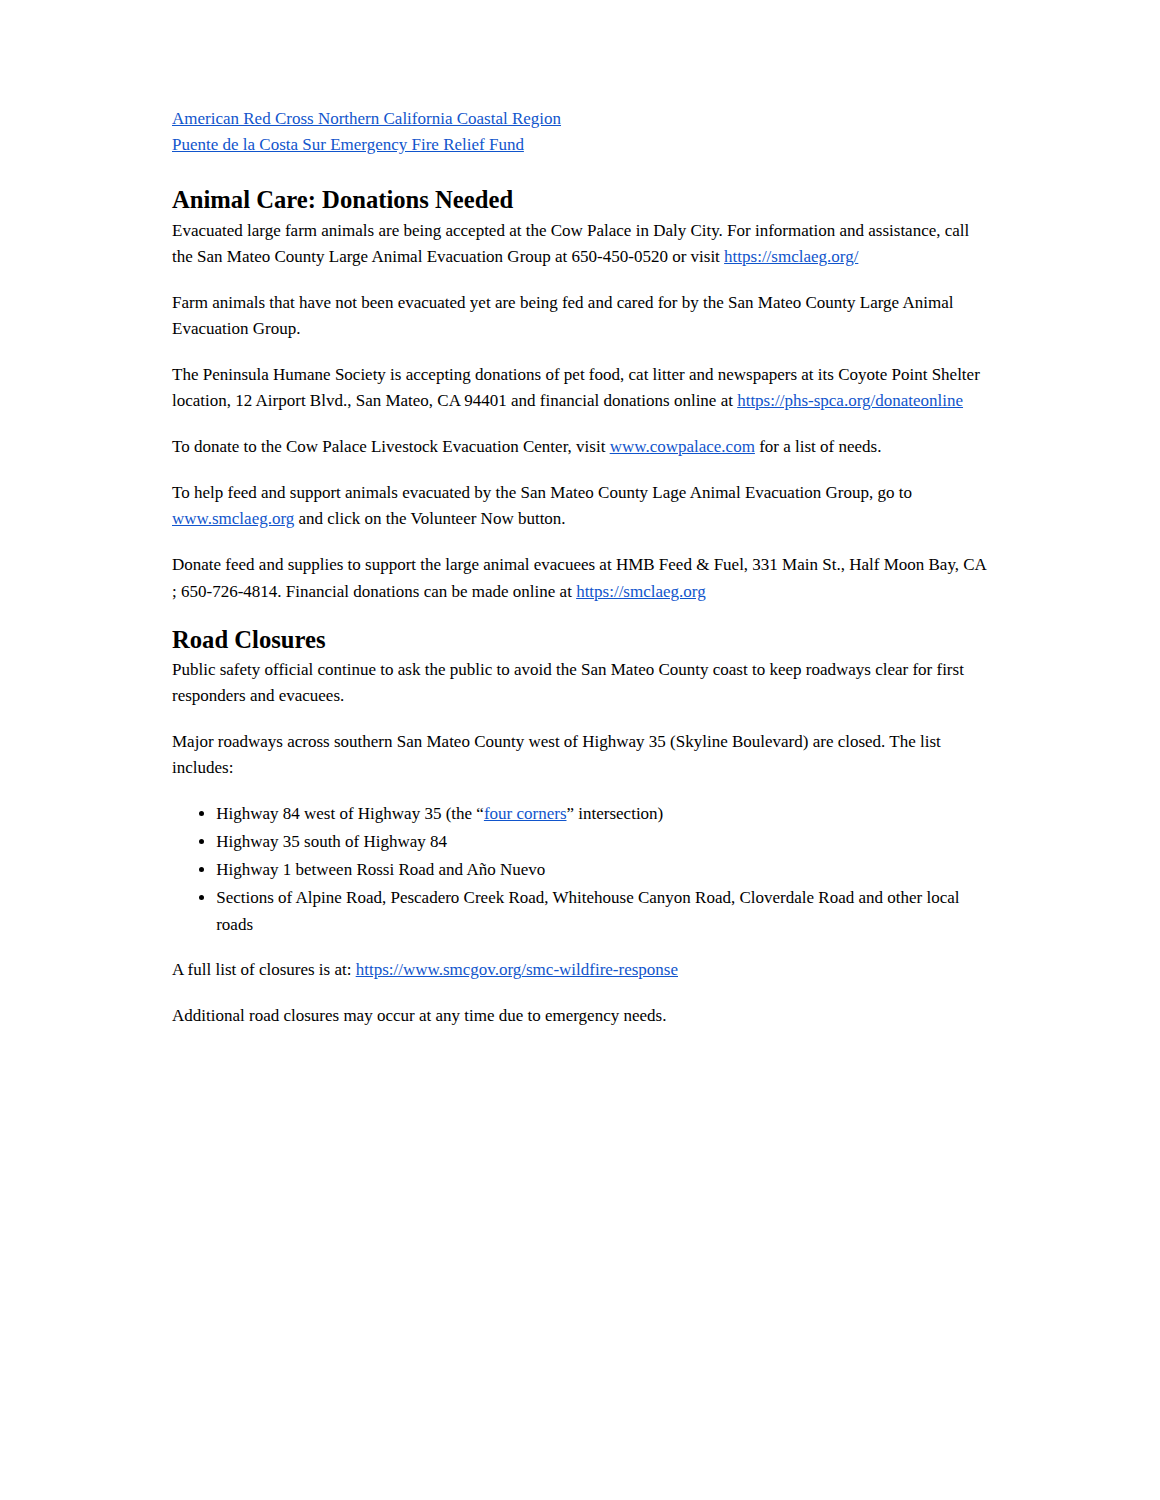American Red Cross Northern California Coastal Region Puente de la Costa Sur Emergency Fire Relief Fund
Animal Care: Donations Needed
Evacuated large farm animals are being accepted at the Cow Palace in Daly City. For information and assistance, call the San Mateo County Large Animal Evacuation Group at 650-450-0520 or visit https://smclaeg.org/
Farm animals that have not been evacuated yet are being fed and cared for by the San Mateo County Large Animal Evacuation Group.
The Peninsula Humane Society is accepting donations of pet food, cat litter and newspapers at its Coyote Point Shelter location, 12 Airport Blvd., San Mateo, CA 94401 and financial donations online at https://phs-spca.org/donateonline
To donate to the Cow Palace Livestock Evacuation Center, visit www.cowpalace.com for a list of needs.
To help feed and support animals evacuated by the San Mateo County Lage Animal Evacuation Group, go to www.smclaeg.org and click on the Volunteer Now button.
Donate feed and supplies to support the large animal evacuees at HMB Feed & Fuel, 331 Main St., Half Moon Bay, CA ; 650-726-4814. Financial donations can be made online at https://smclaeg.org
Road Closures
Public safety official continue to ask the public to avoid the San Mateo County coast to keep roadways clear for first responders and evacuees.
Major roadways across southern San Mateo County west of Highway 35 (Skyline Boulevard) are closed. The list includes:
Highway 84 west of Highway 35 (the “four corners” intersection)
Highway 35 south of Highway 84
Highway 1 between Rossi Road and Año Nuevo
Sections of Alpine Road, Pescadero Creek Road, Whitehouse Canyon Road, Cloverdale Road and other local roads
A full list of closures is at: https://www.smcgov.org/smc-wildfire-response
Additional road closures may occur at any time due to emergency needs.